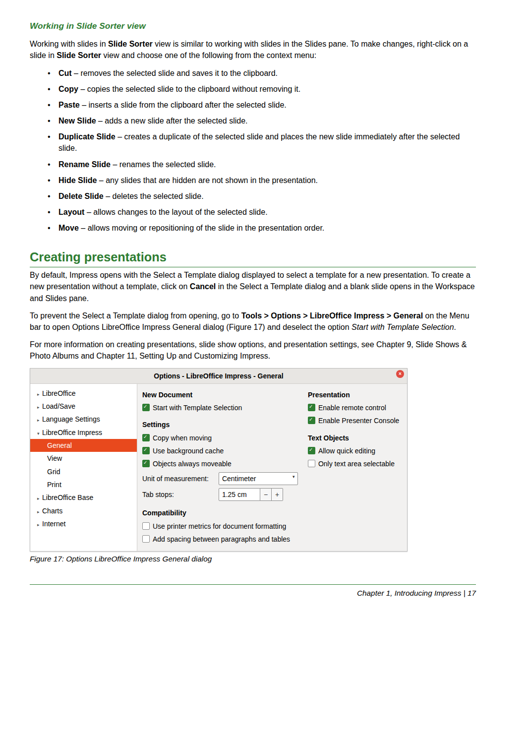Working in Slide Sorter view
Working with slides in Slide Sorter view is similar to working with slides in the Slides pane. To make changes, right-click on a slide in Slide Sorter view and choose one of the following from the context menu:
Cut – removes the selected slide and saves it to the clipboard.
Copy – copies the selected slide to the clipboard without removing it.
Paste – inserts a slide from the clipboard after the selected slide.
New Slide – adds a new slide after the selected slide.
Duplicate Slide – creates a duplicate of the selected slide and places the new slide immediately after the selected slide.
Rename Slide – renames the selected slide.
Hide Slide – any slides that are hidden are not shown in the presentation.
Delete Slide – deletes the selected slide.
Layout – allows changes to the layout of the selected slide.
Move – allows moving or repositioning of the slide in the presentation order.
Creating presentations
By default, Impress opens with the Select a Template dialog displayed to select a template for a new presentation. To create a new presentation without a template, click on Cancel in the Select a Template dialog and a blank slide opens in the Workspace and Slides pane.
To prevent the Select a Template dialog from opening, go to Tools > Options > LibreOffice Impress > General on the Menu bar to open Options LibreOffice Impress General dialog (Figure 17) and deselect the option Start with Template Selection.
For more information on creating presentations, slide show options, and presentation settings, see Chapter 9, Slide Shows & Photo Albums and Chapter 11, Setting Up and Customizing Impress.
Options - LibreOffice Impress - General ×
▸LibreOffice
▸Load/Save
▸Language Settings
▾LibreOffice Impress
General
View
Grid
Print
▸LibreOffice Base
▸Charts
▸Internet
New Document
Start with Template Selection
Settings
Copy when moving Use background cache Objects always moveable
Unit of measurement: Centimeter
Tab stops: 1.25 cm−+
Compatibility
Use printer metrics for document formatting Add spacing between paragraphs and tables
Presentation
Enable remote control Enable Presenter Console
Text Objects
Allow quick editing Only text area selectable
Figure 17: Options LibreOffice Impress General dialog
Chapter 1, Introducing Impress | 17